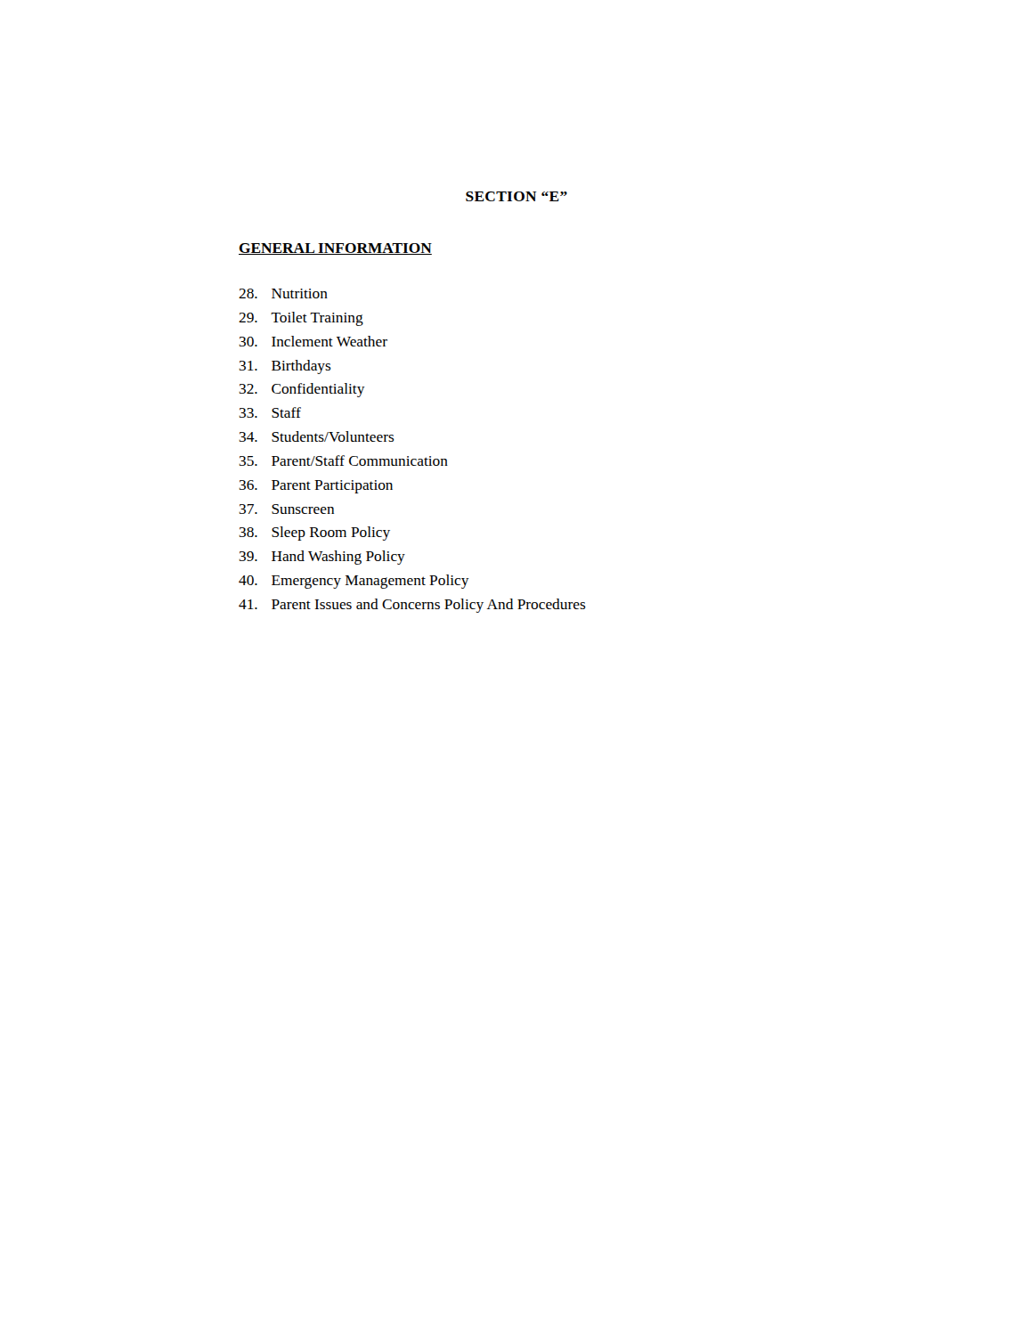SECTION “E”
GENERAL INFORMATION
28. Nutrition
29. Toilet Training
30. Inclement Weather
31. Birthdays
32. Confidentiality
33. Staff
34. Students/Volunteers
35. Parent/Staff Communication
36. Parent Participation
37. Sunscreen
38. Sleep Room Policy
39. Hand Washing Policy
40. Emergency Management Policy
41. Parent Issues and Concerns Policy And Procedures